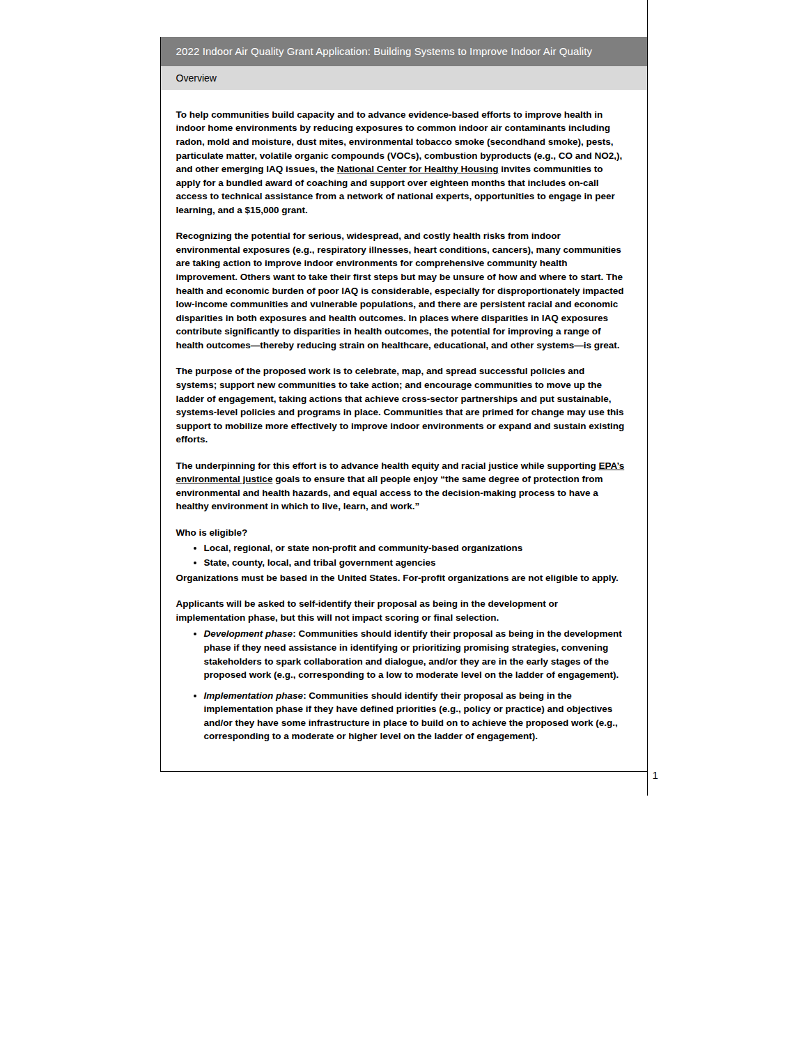2022 Indoor Air Quality Grant Application: Building Systems to Improve Indoor Air Quality
Overview
To help communities build capacity and to advance evidence-based efforts to improve health in indoor home environments by reducing exposures to common indoor air contaminants including radon, mold and moisture, dust mites, environmental tobacco smoke (secondhand smoke), pests, particulate matter, volatile organic compounds (VOCs), combustion byproducts (e.g., CO and NO2,), and other emerging IAQ issues, the National Center for Healthy Housing invites communities to apply for a bundled award of coaching and support over eighteen months that includes on-call access to technical assistance from a network of national experts, opportunities to engage in peer learning, and a $15,000 grant.
Recognizing the potential for serious, widespread, and costly health risks from indoor environmental exposures (e.g., respiratory illnesses, heart conditions, cancers), many communities are taking action to improve indoor environments for comprehensive community health improvement. Others want to take their first steps but may be unsure of how and where to start. The health and economic burden of poor IAQ is considerable, especially for disproportionately impacted low-income communities and vulnerable populations, and there are persistent racial and economic disparities in both exposures and health outcomes. In places where disparities in IAQ exposures contribute significantly to disparities in health outcomes, the potential for improving a range of health outcomes—thereby reducing strain on healthcare, educational, and other systems—is great.
The purpose of the proposed work is to celebrate, map, and spread successful policies and systems; support new communities to take action; and encourage communities to move up the ladder of engagement, taking actions that achieve cross-sector partnerships and put sustainable, systems-level policies and programs in place. Communities that are primed for change may use this support to mobilize more effectively to improve indoor environments or expand and sustain existing efforts.
The underpinning for this effort is to advance health equity and racial justice while supporting EPA’s environmental justice goals to ensure that all people enjoy “the same degree of protection from environmental and health hazards, and equal access to the decision-making process to have a healthy environment in which to live, learn, and work.”
Who is eligible?
Local, regional, or state non-profit and community-based organizations
State, county, local, and tribal government agencies
Organizations must be based in the United States. For-profit organizations are not eligible to apply.
Applicants will be asked to self-identify their proposal as being in the development or implementation phase, but this will not impact scoring or final selection.
Development phase: Communities should identify their proposal as being in the development phase if they need assistance in identifying or prioritizing promising strategies, convening stakeholders to spark collaboration and dialogue, and/or they are in the early stages of the proposed work (e.g., corresponding to a low to moderate level on the ladder of engagement).
Implementation phase: Communities should identify their proposal as being in the implementation phase if they have defined priorities (e.g., policy or practice) and objectives and/or they have some infrastructure in place to build on to achieve the proposed work (e.g., corresponding to a moderate or higher level on the ladder of engagement).
1